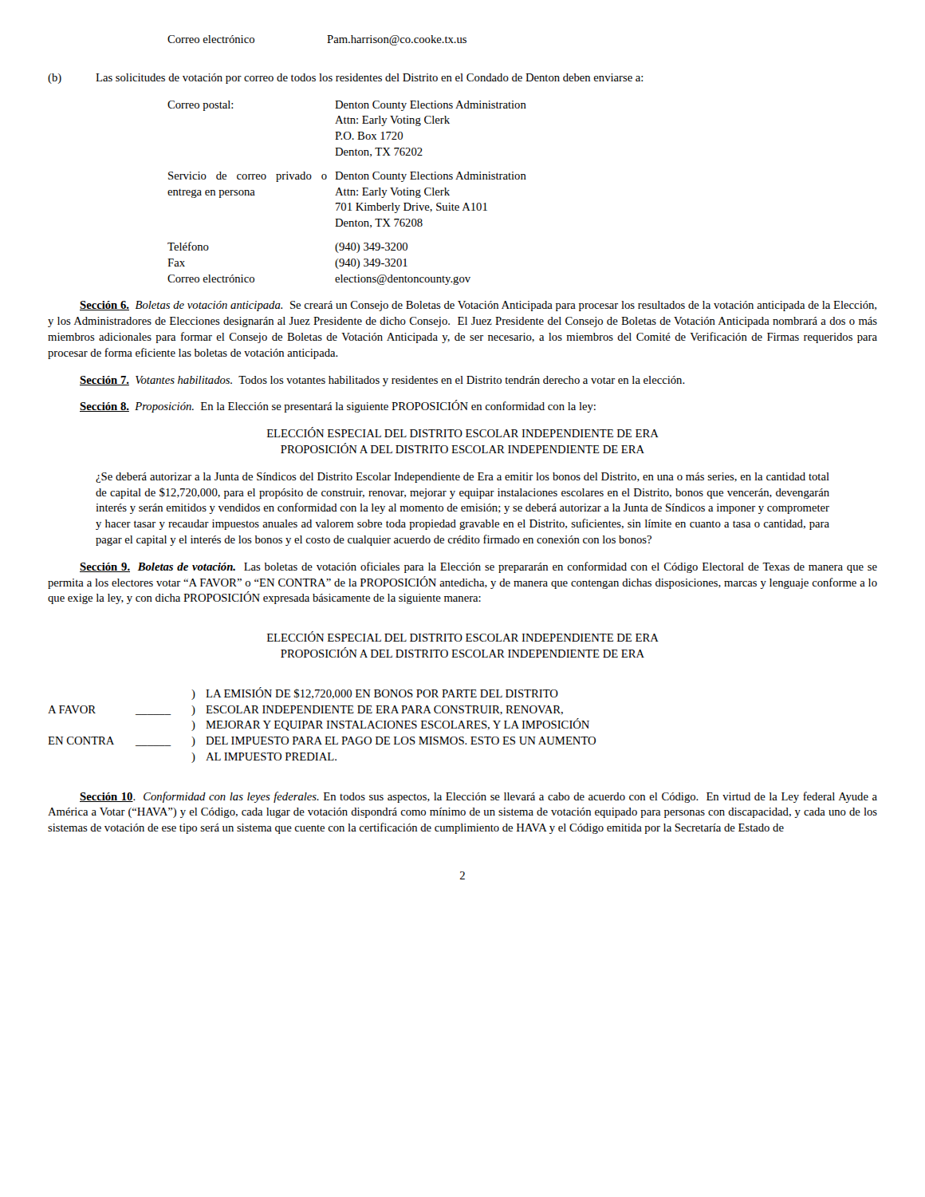Correo electrónico Pam.harrison@co.cooke.tx.us
(b) Las solicitudes de votación por correo de todos los residentes del Distrito en el Condado de Denton deben enviarse a:
| Correo postal: | Denton County Elections Administration Attn: Early Voting Clerk P.O. Box 1720 Denton, TX 76202 |
| Servicio de correo privado o entrega en persona | Denton County Elections Administration Attn: Early Voting Clerk 701 Kimberly Drive, Suite A101 Denton, TX 76208 |
| Teléfono | (940) 349-3200 |
| Fax | (940) 349-3201 |
| Correo electrónico | elections@dentoncounty.gov |
Sección 6. Boletas de votación anticipada. Se creará un Consejo de Boletas de Votación Anticipada para procesar los resultados de la votación anticipada de la Elección, y los Administradores de Elecciones designarán al Juez Presidente de dicho Consejo. El Juez Presidente del Consejo de Boletas de Votación Anticipada nombrará a dos o más miembros adicionales para formar el Consejo de Boletas de Votación Anticipada y, de ser necesario, a los miembros del Comité de Verificación de Firmas requeridos para procesar de forma eficiente las boletas de votación anticipada.
Sección 7. Votantes habilitados. Todos los votantes habilitados y residentes en el Distrito tendrán derecho a votar en la elección.
Sección 8. Proposición. En la Elección se presentará la siguiente PROPOSICIÓN en conformidad con la ley:
ELECCIÓN ESPECIAL DEL DISTRITO ESCOLAR INDEPENDIENTE DE ERA
PROPOSICIÓN A DEL DISTRITO ESCOLAR INDEPENDIENTE DE ERA
¿Se deberá autorizar a la Junta de Síndicos del Distrito Escolar Independiente de Era a emitir los bonos del Distrito, en una o más series, en la cantidad total de capital de $12,720,000, para el propósito de construir, renovar, mejorar y equipar instalaciones escolares en el Distrito, bonos que vencerán, devengarán interés y serán emitidos y vendidos en conformidad con la ley al momento de emisión; y se deberá autorizar a la Junta de Síndicos a imponer y comprometer y hacer tasar y recaudar impuestos anuales ad valorem sobre toda propiedad gravable en el Distrito, suficientes, sin límite en cuanto a tasa o cantidad, para pagar el capital y el interés de los bonos y el costo de cualquier acuerdo de crédito firmado en conexión con los bonos?
Sección 9. Boletas de votación. Las boletas de votación oficiales para la Elección se prepararán en conformidad con el Código Electoral de Texas de manera que se permita a los electores votar “A FAVOR” o “EN CONTRA” de la PROPOSICIÓN antedicha, y de manera que contengan dichas disposiciones, marcas y lenguaje conforme a lo que exige la ley, y con dicha PROPOSICIÓN expresada básicamente de la siguiente manera:
ELECCIÓN ESPECIAL DEL DISTRITO ESCOLAR INDEPENDIENTE DE ERA
PROPOSICIÓN A DEL DISTRITO ESCOLAR INDEPENDIENTE DE ERA
| | | ) | LA EMISIÓN DE $12,720,000 EN BONOS POR PARTE DEL DISTRITO |
| A FAVOR | ______ | ) | ESCOLAR INDEPENDIENTE DE ERA PARA CONSTRUIR, RENOVAR, |
| | | ) | MEJORAR Y EQUIPAR INSTALACIONES ESCOLARES, Y LA IMPOSICIÓN |
| EN CONTRA | ______ | ) | DEL IMPUESTO PARA EL PAGO DE LOS MISMOS. ESTO ES UN AUMENTO |
| | | ) | AL IMPUESTO PREDIAL. |
Sección 10. Conformidad con las leyes federales. En todos sus aspectos, la Elección se llevará a cabo de acuerdo con el Código. En virtud de la Ley federal Ayude a América a Votar (“HAVA”) y el Código, cada lugar de votación dispondrá como mínimo de un sistema de votación equipado para personas con discapacidad, y cada uno de los sistemas de votación de ese tipo será un sistema que cuente con la certificación de cumplimiento de HAVA y el Código emitida por la Secretaría de Estado de
2